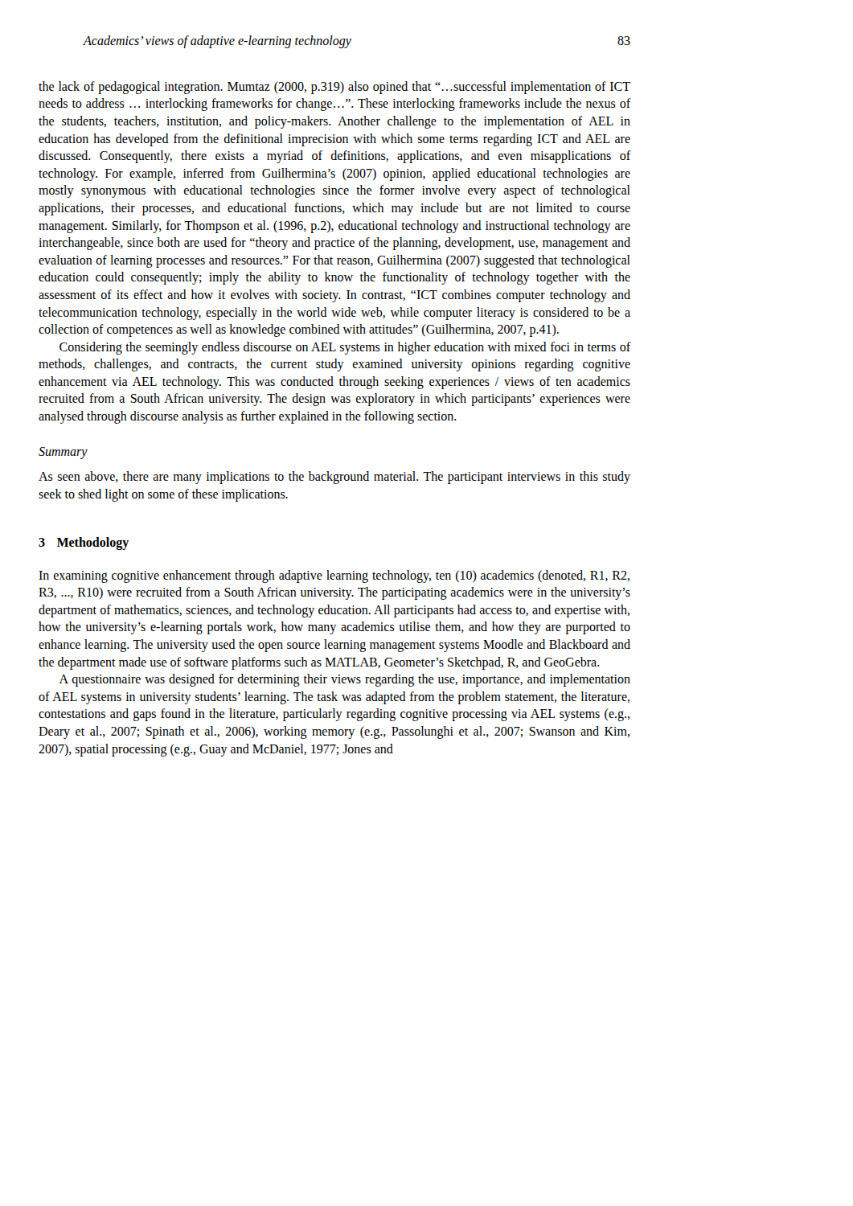Academics’ views of adaptive e-learning technology 83
the lack of pedagogical integration. Mumtaz (2000, p.319) also opined that “…successful implementation of ICT needs to address … interlocking frameworks for change…”. These interlocking frameworks include the nexus of the students, teachers, institution, and policy-makers. Another challenge to the implementation of AEL in education has developed from the definitional imprecision with which some terms regarding ICT and AEL are discussed. Consequently, there exists a myriad of definitions, applications, and even misapplications of technology. For example, inferred from Guilhermina’s (2007) opinion, applied educational technologies are mostly synonymous with educational technologies since the former involve every aspect of technological applications, their processes, and educational functions, which may include but are not limited to course management. Similarly, for Thompson et al. (1996, p.2), educational technology and instructional technology are interchangeable, since both are used for “theory and practice of the planning, development, use, management and evaluation of learning processes and resources.” For that reason, Guilhermina (2007) suggested that technological education could consequently; imply the ability to know the functionality of technology together with the assessment of its effect and how it evolves with society. In contrast, “ICT combines computer technology and telecommunication technology, especially in the world wide web, while computer literacy is considered to be a collection of competences as well as knowledge combined with attitudes” (Guilhermina, 2007, p.41).
Considering the seemingly endless discourse on AEL systems in higher education with mixed foci in terms of methods, challenges, and contracts, the current study examined university opinions regarding cognitive enhancement via AEL technology. This was conducted through seeking experiences / views of ten academics recruited from a South African university. The design was exploratory in which participants’ experiences were analysed through discourse analysis as further explained in the following section.
Summary
As seen above, there are many implications to the background material. The participant interviews in this study seek to shed light on some of these implications.
3 Methodology
In examining cognitive enhancement through adaptive learning technology, ten (10) academics (denoted, R1, R2, R3, ..., R10) were recruited from a South African university. The participating academics were in the university’s department of mathematics, sciences, and technology education. All participants had access to, and expertise with, how the university’s e-learning portals work, how many academics utilise them, and how they are purported to enhance learning. The university used the open source learning management systems Moodle and Blackboard and the department made use of software platforms such as MATLAB, Geometer’s Sketchpad, R, and GeoGebra.
A questionnaire was designed for determining their views regarding the use, importance, and implementation of AEL systems in university students’ learning. The task was adapted from the problem statement, the literature, contestations and gaps found in the literature, particularly regarding cognitive processing via AEL systems (e.g., Deary et al., 2007; Spinath et al., 2006), working memory (e.g., Passolunghi et al., 2007; Swanson and Kim, 2007), spatial processing (e.g., Guay and McDaniel, 1977; Jones and